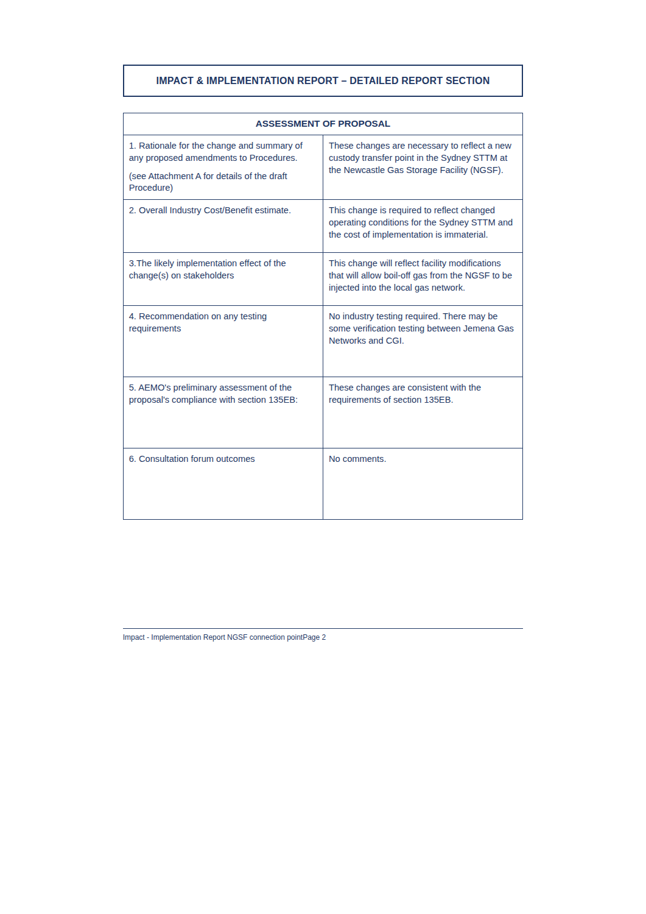IMPACT & IMPLEMENTATION REPORT – DETAILED REPORT SECTION
| ASSESSMENT OF PROPOSAL |
| --- |
| 1. Rationale for the change and summary of any proposed amendments to Procedures. (see Attachment A for details of the draft Procedure) | These changes are necessary to reflect a new custody transfer point in the Sydney STTM at the Newcastle Gas Storage Facility (NGSF). |
| 2. Overall Industry Cost/Benefit estimate. | This change is required to reflect changed operating conditions for the Sydney STTM and the cost of implementation is immaterial. |
| 3.The likely implementation effect of the change(s) on stakeholders | This change will reflect facility modifications that will allow boil-off gas from the NGSF to be injected into the local gas network. |
| 4. Recommendation on any testing requirements | No industry testing required. There may be some verification testing between Jemena Gas Networks and CGI. |
| 5. AEMO's preliminary assessment of the proposal's compliance with section 135EB: | These changes are consistent with the requirements of section 135EB. |
| 6. Consultation forum outcomes | No comments. |
Impact - Implementation Report NGSF connection pointPage 2